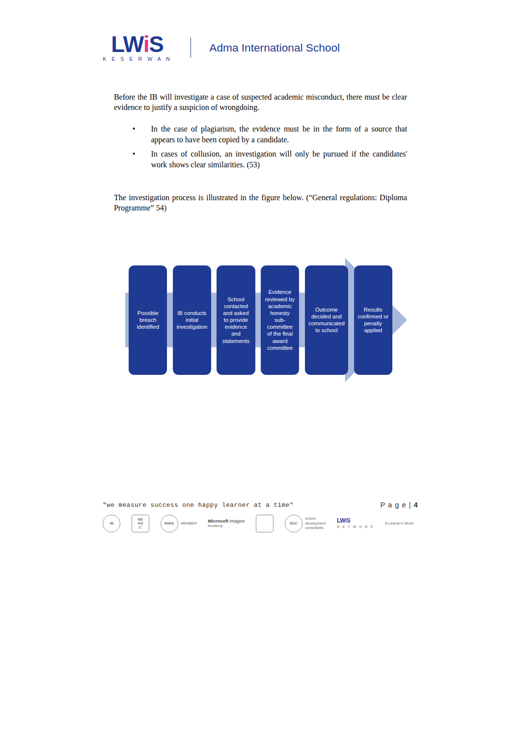LWi S
K E S E R W A N
Adma International School
Before the IB will investigate a case of suspected academic misconduct, there must be clear evidence to justify a suspicion of wrongdoing.
In the case of plagiarism, the evidence must be in the form of a source that appears to have been copied by a candidate.
In cases of collusion, an investigation will only be pursued if the candidates' work shows clear similarities. (53)
The investigation process is illustrated in the figure below. (“General regulations: Diploma Programme” 54)
Possible breach identified
IB conducts initial investigation
School contacted and asked to provide evidence and statements
Evidence reviewed by academic honesty sub-committee of the final award committee
Outcome decided and communicated to school
Results confirmed or penalty applied
"we measure success one happy learner at a time"
P a g e | 4
IB
NE
AS
C
MAIS MEMBER
Microsoft Imagine
Academy
SDC school
development
consultants
LWi S
N E T W O R K
A Learner's World